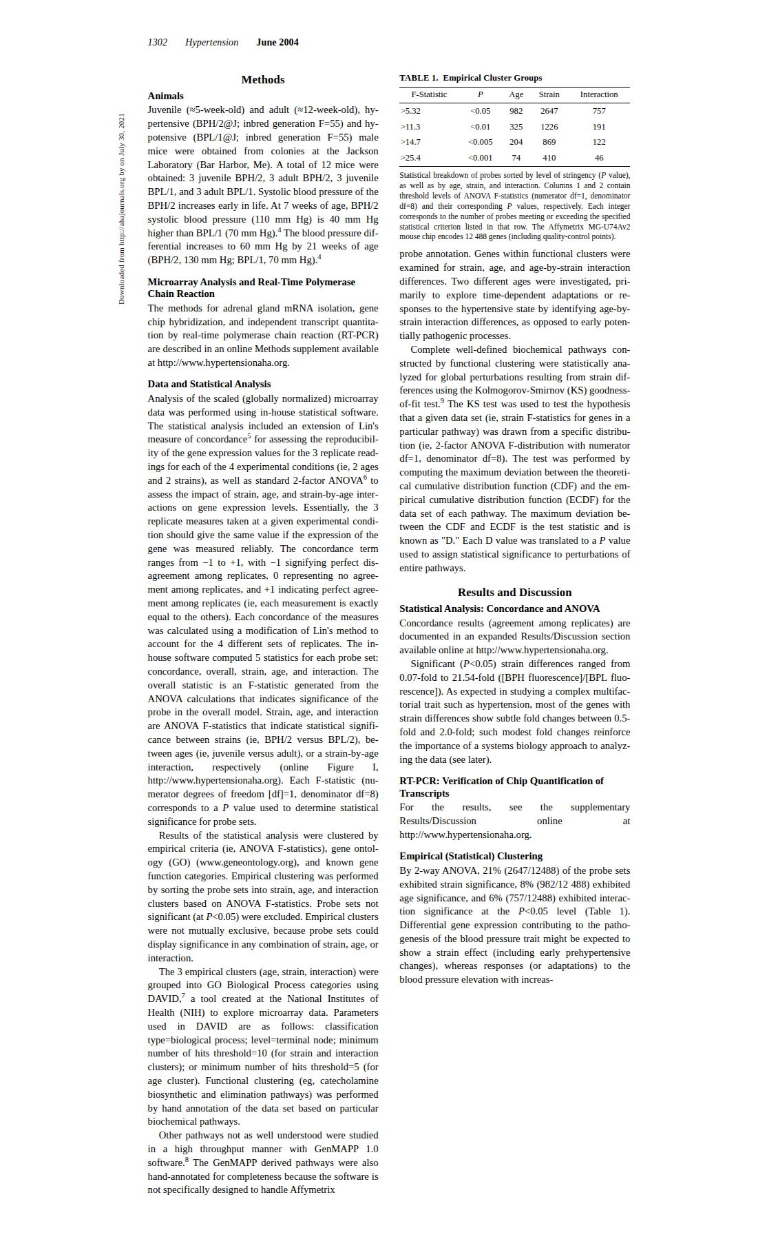1302 Hypertension June 2004
Downloaded from http://ahajournals.org by on July 30, 2021
Methods
Animals
Juvenile (≈5-week-old) and adult (≈12-week-old), hypertensive (BPH/2@J; inbred generation F=55) and hypotensive (BPL/1@J; inbred generation F=55) male mice were obtained from colonies at the Jackson Laboratory (Bar Harbor, Me). A total of 12 mice were obtained: 3 juvenile BPH/2, 3 adult BPH/2, 3 juvenile BPL/1, and 3 adult BPL/1. Systolic blood pressure of the BPH/2 increases early in life. At 7 weeks of age, BPH/2 systolic blood pressure (110 mm Hg) is 40 mm Hg higher than BPL/1 (70 mm Hg).4 The blood pressure differential increases to 60 mm Hg by 21 weeks of age (BPH/2, 130 mm Hg; BPL/1, 70 mm Hg).4
Microarray Analysis and Real-Time Polymerase Chain Reaction
The methods for adrenal gland mRNA isolation, gene chip hybridization, and independent transcript quantitation by real-time polymerase chain reaction (RT-PCR) are described in an online Methods supplement available at http://www.hypertensionaha.org.
Data and Statistical Analysis
Analysis of the scaled (globally normalized) microarray data was performed using in-house statistical software. The statistical analysis included an extension of Lin's measure of concordance5 for assessing the reproducibility of the gene expression values for the 3 replicate readings for each of the 4 experimental conditions (ie, 2 ages and 2 strains), as well as standard 2-factor ANOVA6 to assess the impact of strain, age, and strain-by-age interactions on gene expression levels. Essentially, the 3 replicate measures taken at a given experimental condition should give the same value if the expression of the gene was measured reliably. The concordance term ranges from −1 to +1, with −1 signifying perfect disagreement among replicates, 0 representing no agreement among replicates, and +1 indicating perfect agreement among replicates (ie, each measurement is exactly equal to the others). Each concordance of the measures was calculated using a modification of Lin's method to account for the 4 different sets of replicates. The in-house software computed 5 statistics for each probe set: concordance, overall, strain, age, and interaction. The overall statistic is an F-statistic generated from the ANOVA calculations that indicates significance of the probe in the overall model. Strain, age, and interaction are ANOVA F-statistics that indicate statistical significance between strains (ie, BPH/2 versus BPL/2), between ages (ie, juvenile versus adult), or a strain-by-age interaction, respectively (online Figure I, http://www.hypertensionaha.org). Each F-statistic (numerator degrees of freedom [df]=1, denominator df=8) corresponds to a P value used to determine statistical significance for probe sets.
Results of the statistical analysis were clustered by empirical criteria (ie, ANOVA F-statistics), gene ontology (GO) (www.geneontology.org), and known gene function categories. Empirical clustering was performed by sorting the probe sets into strain, age, and interaction clusters based on ANOVA F-statistics. Probe sets not significant (at P<0.05) were excluded. Empirical clusters were not mutually exclusive, because probe sets could display significance in any combination of strain, age, or interaction.
The 3 empirical clusters (age, strain, interaction) were grouped into GO Biological Process categories using DAVID,7 a tool created at the National Institutes of Health (NIH) to explore microarray data. Parameters used in DAVID are as follows: classification type=biological process; level=terminal node; minimum number of hits threshold=10 (for strain and interaction clusters); or minimum number of hits threshold=5 (for age cluster). Functional clustering (eg, catecholamine biosynthetic and elimination pathways) was performed by hand annotation of the data set based on particular biochemical pathways.
Other pathways not as well understood were studied in a high throughput manner with GenMAPP 1.0 software.8 The GenMAPP derived pathways were also hand-annotated for completeness because the software is not specifically designed to handle Affymetrix
TABLE 1. Empirical Cluster Groups
| F-Statistic | P | Age | Strain | Interaction |
| --- | --- | --- | --- | --- |
| >5.32 | <0.05 | 982 | 2647 | 757 |
| >11.3 | <0.01 | 325 | 1226 | 191 |
| >14.7 | <0.005 | 204 | 869 | 122 |
| >25.4 | <0.001 | 74 | 410 | 46 |
Statistical breakdown of probes sorted by level of stringency (P value), as well as by age, strain, and interaction. Columns 1 and 2 contain threshold levels of ANOVA F-statistics (numerator df=1, denominator df=8) and their corresponding P values, respectively. Each integer corresponds to the number of probes meeting or exceeding the specified statistical criterion listed in that row. The Affymetrix MG-U74Av2 mouse chip encodes 12 488 genes (including quality-control points).
probe annotation. Genes within functional clusters were examined for strain, age, and age-by-strain interaction differences. Two different ages were investigated, primarily to explore time-dependent adaptations or responses to the hypertensive state by identifying age-by-strain interaction differences, as opposed to early potentially pathogenic processes.
Complete well-defined biochemical pathways constructed by functional clustering were statistically analyzed for global perturbations resulting from strain differences using the Kolmogorov-Smirnov (KS) goodness-of-fit test.9 The KS test was used to test the hypothesis that a given data set (ie, strain F-statistics for genes in a particular pathway) was drawn from a specific distribution (ie, 2-factor ANOVA F-distribution with numerator df=1, denominator df=8). The test was performed by computing the maximum deviation between the theoretical cumulative distribution function (CDF) and the empirical cumulative distribution function (ECDF) for the data set of each pathway. The maximum deviation between the CDF and ECDF is the test statistic and is known as "D." Each D value was translated to a P value used to assign statistical significance to perturbations of entire pathways.
Results and Discussion
Statistical Analysis: Concordance and ANOVA
Concordance results (agreement among replicates) are documented in an expanded Results/Discussion section available online at http://www.hypertensionaha.org.
Significant (P<0.05) strain differences ranged from 0.07-fold to 21.54-fold ([BPH fluorescence]/[BPL fluorescence]). As expected in studying a complex multifactorial trait such as hypertension, most of the genes with strain differences show subtle fold changes between 0.5-fold and 2.0-fold; such modest fold changes reinforce the importance of a systems biology approach to analyzing the data (see later).
RT-PCR: Verification of Chip Quantification of Transcripts
For the results, see the supplementary Results/Discussion online at http://www.hypertensionaha.org.
Empirical (Statistical) Clustering
By 2-way ANOVA, 21% (2647/12488) of the probe sets exhibited strain significance, 8% (982/12 488) exhibited age significance, and 6% (757/12488) exhibited interaction significance at the P<0.05 level (Table 1). Differential gene expression contributing to the pathogenesis of the blood pressure trait might be expected to show a strain effect (including early prehypertensive changes), whereas responses (or adaptations) to the blood pressure elevation with increas-